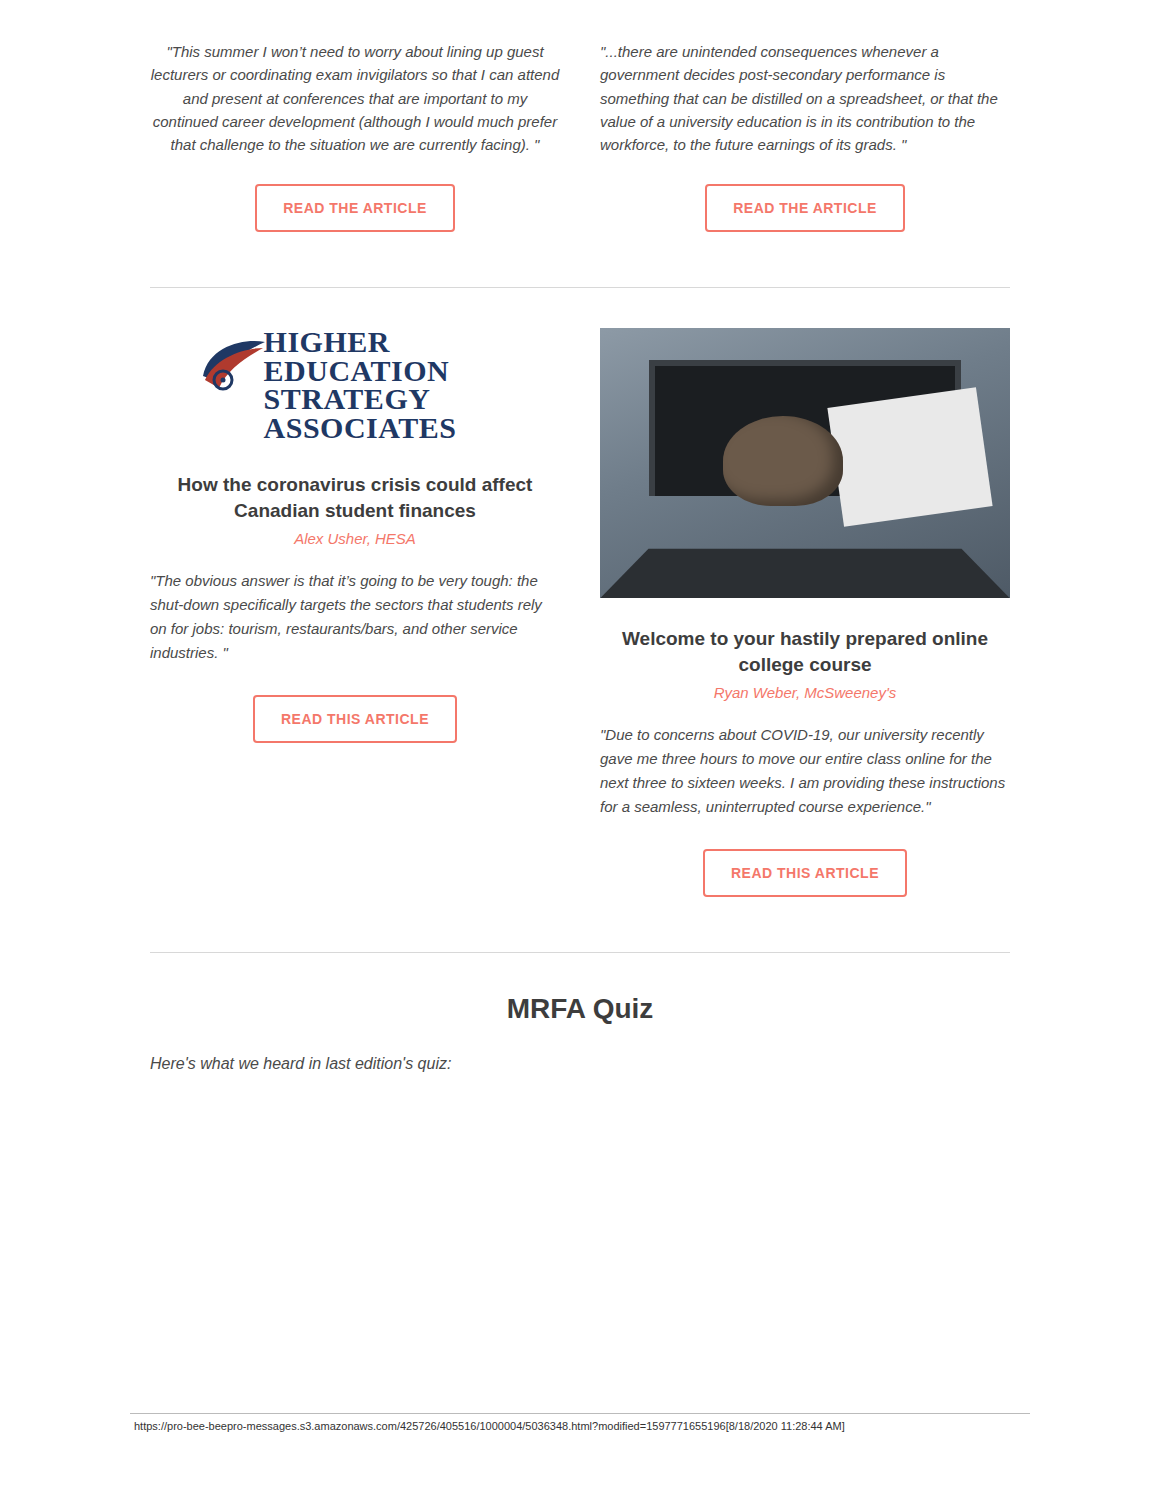"This summer I won’t need to worry about lining up guest lecturers or coordinating exam invigilators so that I can attend and present at conferences that are important to my continued career development (although I would much prefer that challenge to the situation we are currently facing). "
READ THE ARTICLE
"...there are unintended consequences whenever a government decides post-secondary performance is something that can be distilled on a spreadsheet, or that the value of a university education is in its contribution to the workforce, to the future earnings of its grads. "
READ THE ARTICLE
HIGHER
EDUCATION
STRATEGY
ASSOCIATES
How the coronavirus crisis could affect Canadian student finances
Alex Usher, HESA
"The obvious answer is that it’s going to be very tough: the shut-down specifically targets the sectors that students rely on for jobs: tourism, restaurants/bars, and other service industries. "
READ THIS ARTICLE
Welcome to your hastily prepared online college course
Ryan Weber, McSweeney's
"Due to concerns about COVID-19, our university recently gave me three hours to move our entire class online for the next three to sixteen weeks. I am providing these instructions for a seamless, uninterrupted course experience."
READ THIS ARTICLE
MRFA Quiz
Here's what we heard in last edition's quiz:
https://pro-bee-beepro-messages.s3.amazonaws.com/425726/405516/1000004/5036348.html?modified=1597771655196[8/18/2020 11:28:44 AM]